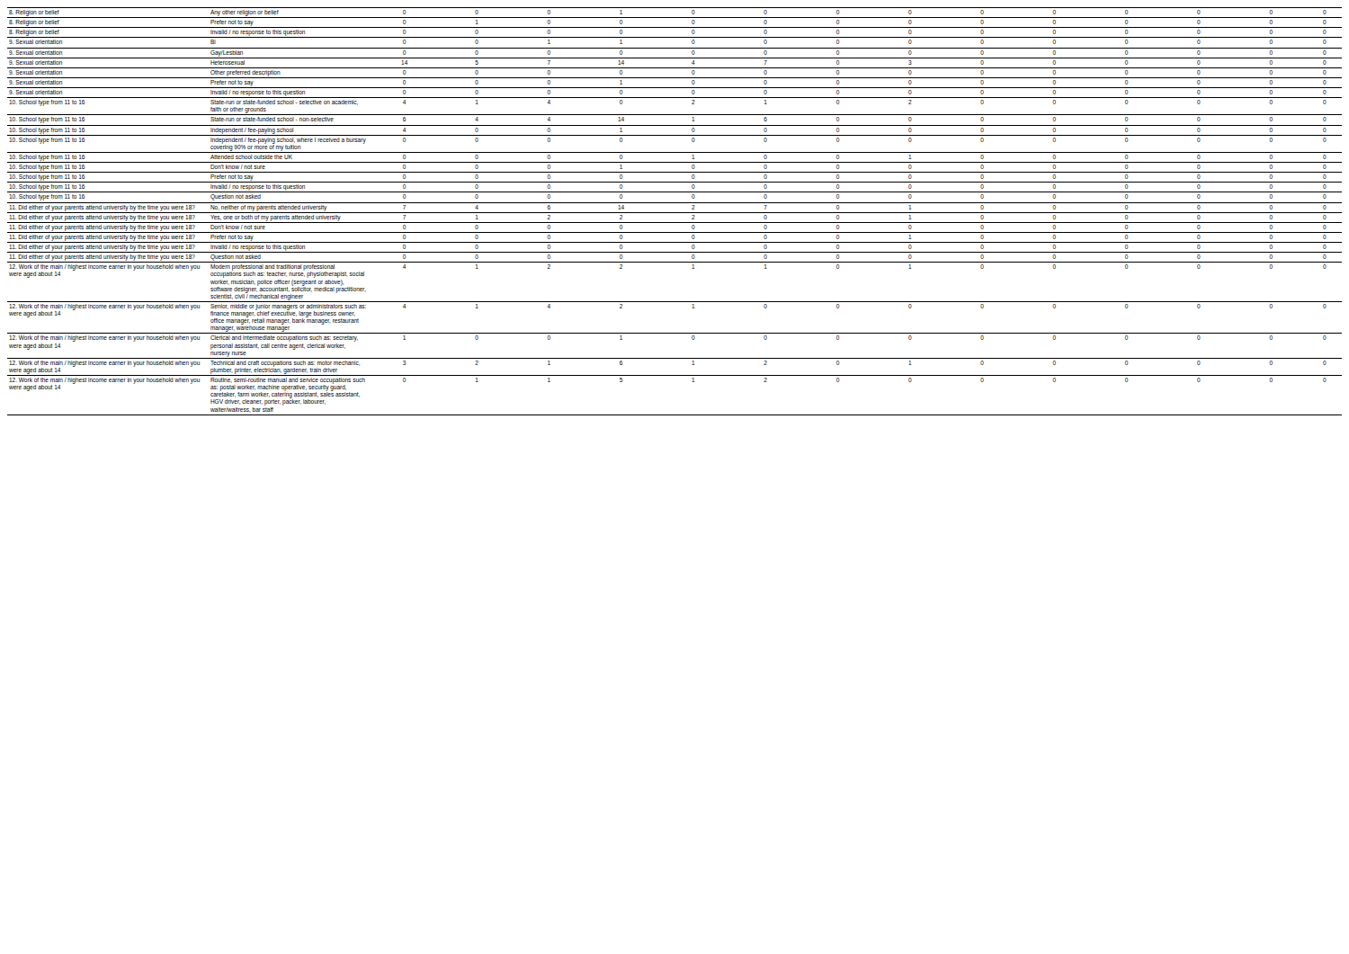| 8. Religion or belief | Any other religion or belief | 0 | 0 | 0 | 1 | 0 | 0 | 0 | 0 | 0 | 0 | 0 | 0 | 0 | 0 |
| 8. Religion or belief | Prefer not to say | 0 | 1 | 0 | 0 | 0 | 0 | 0 | 0 | 0 | 0 | 0 | 0 | 0 | 0 |
| 8. Religion or belief | Invalid / no response to this question | 0 | 0 | 0 | 0 | 0 | 0 | 0 | 0 | 0 | 0 | 0 | 0 | 0 | 0 |
| 9. Sexual orientation | Bi | 0 | 0 | 1 | 1 | 0 | 0 | 0 | 0 | 0 | 0 | 0 | 0 | 0 | 0 |
| 9. Sexual orientation | Gay/Lesbian | 0 | 0 | 0 | 0 | 0 | 0 | 0 | 0 | 0 | 0 | 0 | 0 | 0 | 0 |
| 9. Sexual orientation | Heterosexual | 14 | 5 | 7 | 14 | 4 | 7 | 0 | 3 | 0 | 0 | 0 | 0 | 0 | 0 |
| 9. Sexual orientation | Other preferred description | 0 | 0 | 0 | 0 | 0 | 0 | 0 | 0 | 0 | 0 | 0 | 0 | 0 | 0 |
| 9. Sexual orientation | Prefer not to say | 0 | 0 | 0 | 1 | 0 | 0 | 0 | 0 | 0 | 0 | 0 | 0 | 0 | 0 |
| 9. Sexual orientation | Invalid / no response to this question | 0 | 0 | 0 | 0 | 0 | 0 | 0 | 0 | 0 | 0 | 0 | 0 | 0 | 0 |
| 10. School type from 11 to 16 | State-run or state-funded school - selective on academic, faith or other grounds | 4 | 1 | 4 | 0 | 2 | 1 | 0 | 2 | 0 | 0 | 0 | 0 | 0 | 0 |
| 10. School type from 11 to 16 | State-run or state-funded school - non-selective | 6 | 4 | 4 | 14 | 1 | 6 | 0 | 0 | 0 | 0 | 0 | 0 | 0 | 0 |
| 10. School type from 11 to 16 | Independent / fee-paying school | 4 | 0 | 0 | 1 | 0 | 0 | 0 | 0 | 0 | 0 | 0 | 0 | 0 | 0 |
| 10. School type from 11 to 16 | Independent / fee-paying school, where I received a bursary covering 90% or more of my tuition | 0 | 0 | 0 | 0 | 0 | 0 | 0 | 0 | 0 | 0 | 0 | 0 | 0 | 0 |
| 10. School type from 11 to 16 | Attended school outside the UK | 0 | 0 | 0 | 0 | 1 | 0 | 0 | 1 | 0 | 0 | 0 | 0 | 0 | 0 |
| 10. School type from 11 to 16 | Don't know / not sure | 0 | 0 | 0 | 1 | 0 | 0 | 0 | 0 | 0 | 0 | 0 | 0 | 0 | 0 |
| 10. School type from 11 to 16 | Prefer not to say | 0 | 0 | 0 | 0 | 0 | 0 | 0 | 0 | 0 | 0 | 0 | 0 | 0 | 0 |
| 10. School type from 11 to 16 | Invalid / no response to this question | 0 | 0 | 0 | 0 | 0 | 0 | 0 | 0 | 0 | 0 | 0 | 0 | 0 | 0 |
| 10. School type from 11 to 16 | Question not asked | 0 | 0 | 0 | 0 | 0 | 0 | 0 | 0 | 0 | 0 | 0 | 0 | 0 | 0 |
| 11. Did either of your parents attend university by the time you were 18? | No, neither of my parents attended university | 7 | 4 | 6 | 14 | 2 | 7 | 0 | 1 | 0 | 0 | 0 | 0 | 0 | 0 |
| 11. Did either of your parents attend university by the time you were 18? | Yes, one or both of my parents attended university | 7 | 1 | 2 | 2 | 2 | 0 | 0 | 1 | 0 | 0 | 0 | 0 | 0 | 0 |
| 11. Did either of your parents attend university by the time you were 18? | Don't know / not sure | 0 | 0 | 0 | 0 | 0 | 0 | 0 | 0 | 0 | 0 | 0 | 0 | 0 | 0 |
| 11. Did either of your parents attend university by the time you were 18? | Prefer not to say | 0 | 0 | 0 | 0 | 0 | 0 | 0 | 1 | 0 | 0 | 0 | 0 | 0 | 0 |
| 11. Did either of your parents attend university by the time you were 18? | Invalid / no response to this question | 0 | 0 | 0 | 0 | 0 | 0 | 0 | 0 | 0 | 0 | 0 | 0 | 0 | 0 |
| 11. Did either of your parents attend university by the time you were 18? | Question not asked | 0 | 0 | 0 | 0 | 0 | 0 | 0 | 0 | 0 | 0 | 0 | 0 | 0 | 0 |
| 12. Work of the main / highest income earner in your household when you were aged about 14 | Modern professional and traditional professional occupations such as: teacher, nurse, physiotherapist, social worker, musician, police officer (sergeant or above), software designer, accountant, solicitor, medical practitioner, scientist, civil / mechanical engineer | 4 | 1 | 2 | 2 | 1 | 1 | 0 | 1 | 0 | 0 | 0 | 0 | 0 | 0 |
| 12. Work of the main / highest income earner in your household when you were aged about 14 | Senior, middle or junior managers or administrators such as: finance manager, chief executive, large business owner, office manager, retail manager, bank manager, restaurant manager, warehouse manager | 4 | 1 | 4 | 2 | 1 | 0 | 0 | 0 | 0 | 0 | 0 | 0 | 0 | 0 |
| 12. Work of the main / highest income earner in your household when you were aged about 14 | Clerical and intermediate occupations such as: secretary, personal assistant, call centre agent, clerical worker, nursery nurse | 1 | 0 | 0 | 1 | 0 | 0 | 0 | 0 | 0 | 0 | 0 | 0 | 0 | 0 |
| 12. Work of the main / highest income earner in your household when you were aged about 14 | Technical and craft occupations such as: motor mechanic, plumber, printer, electrician, gardener, train driver | 3 | 2 | 1 | 6 | 1 | 2 | 0 | 1 | 0 | 0 | 0 | 0 | 0 | 0 |
| 12. Work of the main / highest income earner in your household when you were aged about 14 | Routine, semi-routine manual and service occupations such as: postal worker, machine operative, security guard, caretaker, farm worker, catering assistant, sales assistant, HGV driver, cleaner, porter, packer, labourer, waiter/waitress, bar staff | 0 | 1 | 1 | 5 | 1 | 2 | 0 | 0 | 0 | 0 | 0 | 0 | 0 | 0 |